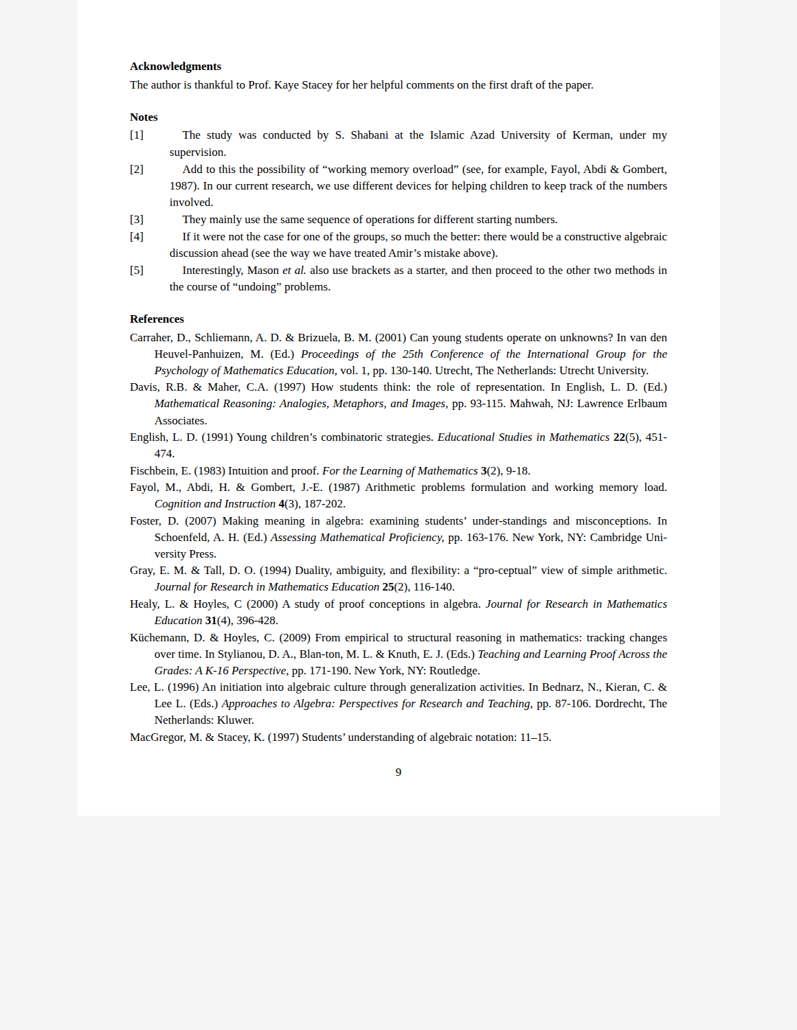Acknowledgments
The author is thankful to Prof. Kaye Stacey for her helpful comments on the first draft of the paper.
Notes
[1] The study was conducted by S. Shabani at the Islamic Azad University of Kerman, under my supervision.
[2] Add to this the possibility of “working memory overload” (see, for example, Fayol, Abdi & Gombert, 1987). In our current research, we use different devices for helping children to keep track of the numbers involved.
[3] They mainly use the same sequence of operations for different starting numbers.
[4] If it were not the case for one of the groups, so much the better: there would be a constructive algebraic discussion ahead (see the way we have treated Amir’s mistake above).
[5] Interestingly, Mason et al. also use brackets as a starter, and then proceed to the other two methods in the course of “undoing” problems.
References
Carraher, D., Schliemann, A. D. & Brizuela, B. M. (2001) Can young students operate on unknowns? In van den Heuvel-Panhuizen, M. (Ed.) Proceedings of the 25th Conference of the International Group for the Psychology of Mathematics Education, vol. 1, pp. 130-140. Utrecht, The Netherlands: Utrecht University.
Davis, R.B. & Maher, C.A. (1997) How students think: the role of representation. In English, L. D. (Ed.) Mathematical Reasoning: Analogies, Metaphors, and Images, pp. 93-115. Mahwah, NJ: Lawrence Erlbaum Associates.
English, L. D. (1991) Young children’s combinatoric strategies. Educational Studies in Mathematics 22(5), 451-474.
Fischbein, E. (1983) Intuition and proof. For the Learning of Mathematics 3(2), 9-18.
Fayol, M., Abdi, H. & Gombert, J.-E. (1987) Arithmetic problems formulation and working memory load. Cognition and Instruction 4(3), 187-202.
Foster, D. (2007) Making meaning in algebra: examining students’ under-standings and misconceptions. In Schoenfeld, A. H. (Ed.) Assessing Mathematical Proficiency, pp. 163-176. New York, NY: Cambridge Uni-versity Press.
Gray, E. M. & Tall, D. O. (1994) Duality, ambiguity, and flexibility: a “pro-ceptual” view of simple arithmetic. Journal for Research in Mathematics Education 25(2), 116-140.
Healy, L. & Hoyles, C (2000) A study of proof conceptions in algebra. Journal for Research in Mathematics Education 31(4), 396-428.
Küchemann, D. & Hoyles, C. (2009) From empirical to structural reasoning in mathematics: tracking changes over time. In Stylianou, D. A., Blan-ton, M. L. & Knuth, E. J. (Eds.) Teaching and Learning Proof Across the Grades: A K-16 Perspective, pp. 171-190. New York, NY: Routledge.
Lee, L. (1996) An initiation into algebraic culture through generalization activities. In Bednarz, N., Kieran, C. & Lee L. (Eds.) Approaches to Algebra: Perspectives for Research and Teaching, pp. 87-106. Dordrecht, The Netherlands: Kluwer.
MacGregor, M. & Stacey, K. (1997) Students’ understanding of algebraic notation: 11–15.
9